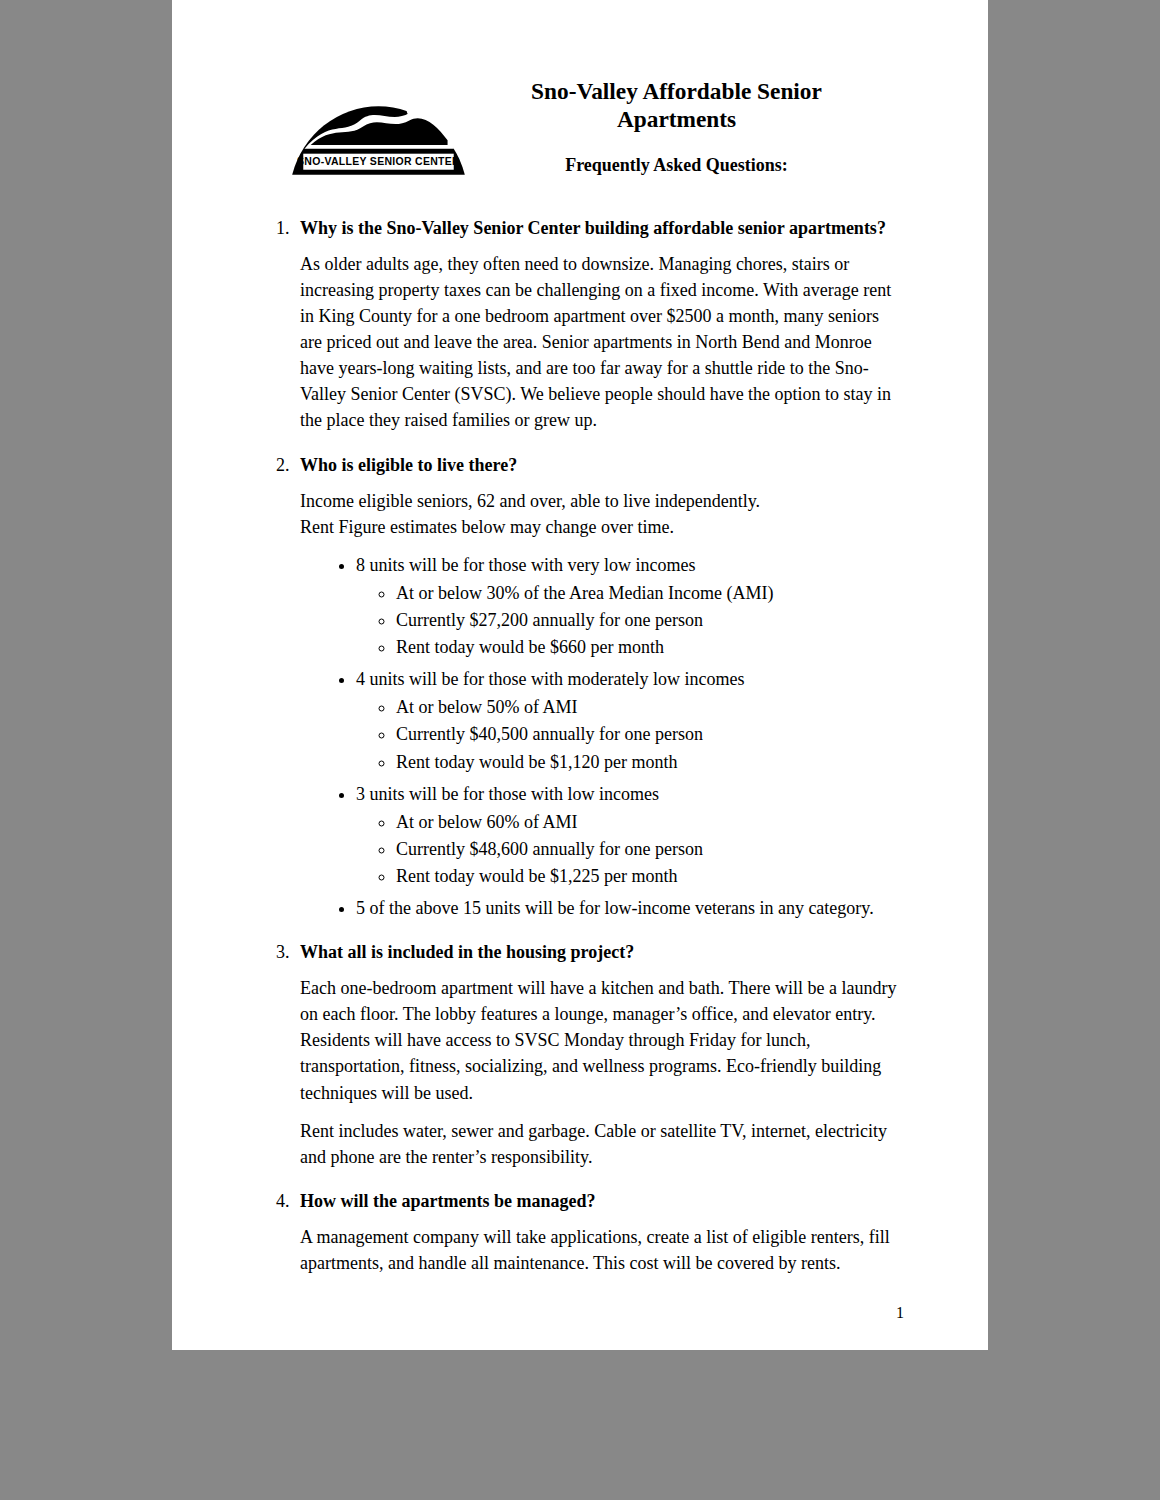SNO-VALLEY SENIOR CENTER
Sno-Valley Affordable Senior Apartments
Frequently Asked Questions:
Why is the Sno-Valley Senior Center building affordable senior apartments?
As older adults age, they often need to downsize. Managing chores, stairs or increasing property taxes can be challenging on a fixed income. With average rent in King County for a one bedroom apartment over $2500 a month, many seniors are priced out and leave the area. Senior apartments in North Bend and Monroe have years-long waiting lists, and are too far away for a shuttle ride to the Sno-Valley Senior Center (SVSC). We believe people should have the option to stay in the place they raised families or grew up.
Who is eligible to live there?
Income eligible seniors, 62 and over, able to live independently.
Rent Figure estimates below may change over time.
8 units will be for those with very low incomes
At or below 30% of the Area Median Income (AMI)
Currently $27,200 annually for one person
Rent today would be $660 per month
4 units will be for those with moderately low incomes
At or below 50% of AMI
Currently $40,500 annually for one person
Rent today would be $1,120 per month
3 units will be for those with low incomes
At or below 60% of AMI
Currently $48,600 annually for one person
Rent today would be $1,225 per month
5 of the above 15 units will be for low-income veterans in any category.
What all is included in the housing project?
Each one-bedroom apartment will have a kitchen and bath. There will be a laundry on each floor. The lobby features a lounge, manager’s office, and elevator entry. Residents will have access to SVSC Monday through Friday for lunch, transportation, fitness, socializing, and wellness programs. Eco-friendly building techniques will be used.
Rent includes water, sewer and garbage. Cable or satellite TV, internet, electricity and phone are the renter’s responsibility.
How will the apartments be managed?
A management company will take applications, create a list of eligible renters, fill apartments, and handle all maintenance. This cost will be covered by rents.
1